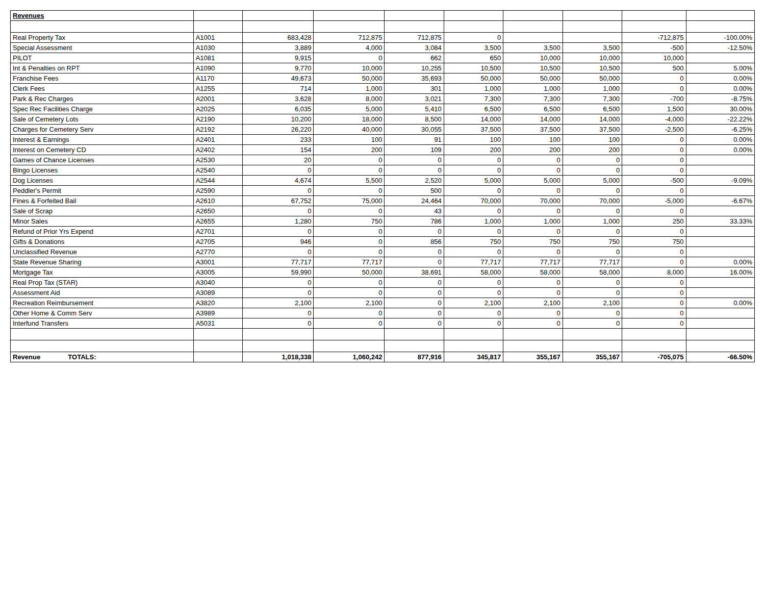| Revenues | | | | | | | | | |
| Real Property Tax | A1001 | 683,428 | 712,875 | 712,875 | 0 | | | -712,875 | -100.00% |
| Special Assessment | A1030 | 3,889 | 4,000 | 3,084 | 3,500 | 3,500 | 3,500 | -500 | -12.50% |
| PILOT | A1081 | 9,915 | 0 | 662 | 650 | 10,000 | 10,000 | 10,000 | |
| Int & Penalties on RPT | A1090 | 9,770 | 10,000 | 10,255 | 10,500 | 10,500 | 10,500 | 500 | 5.00% |
| Franchise Fees | A1170 | 49,673 | 50,000 | 35,693 | 50,000 | 50,000 | 50,000 | 0 | 0.00% |
| Clerk Fees | A1255 | 714 | 1,000 | 301 | 1,000 | 1,000 | 1,000 | 0 | 0.00% |
| Park & Rec Charges | A2001 | 3,628 | 8,000 | 3,021 | 7,300 | 7,300 | 7,300 | -700 | -8.75% |
| Spec Rec Facilities Charge | A2025 | 6,035 | 5,000 | 5,410 | 6,500 | 6,500 | 6,500 | 1,500 | 30.00% |
| Sale of Cemetery Lots | A2190 | 10,200 | 18,000 | 8,500 | 14,000 | 14,000 | 14,000 | -4,000 | -22.22% |
| Charges for Cemetery Serv | A2192 | 26,220 | 40,000 | 30,055 | 37,500 | 37,500 | 37,500 | -2,500 | -6.25% |
| Interest & Earnings | A2401 | 233 | 100 | 91 | 100 | 100 | 100 | 0 | 0.00% |
| Interest on Cemetery CD | A2402 | 154 | 200 | 109 | 200 | 200 | 200 | 0 | 0.00% |
| Games of Chance Licenses | A2530 | 20 | 0 | 0 | 0 | 0 | 0 | 0 | |
| Bingo Licenses | A2540 | 0 | 0 | 0 | 0 | 0 | 0 | 0 | |
| Dog Licenses | A2544 | 4,674 | 5,500 | 2,520 | 5,000 | 5,000 | 5,000 | -500 | -9.09% |
| Peddler's Permit | A2590 | 0 | 0 | 500 | 0 | 0 | 0 | 0 | |
| Fines & Forfeited Bail | A2610 | 67,752 | 75,000 | 24,464 | 70,000 | 70,000 | 70,000 | -5,000 | -6.67% |
| Sale of Scrap | A2650 | 0 | 0 | 43 | 0 | 0 | 0 | 0 | |
| Minor Sales | A2655 | 1,280 | 750 | 786 | 1,000 | 1,000 | 1,000 | 250 | 33.33% |
| Refund of Prior Yrs Expend | A2701 | 0 | 0 | 0 | 0 | 0 | 0 | 0 | |
| Gifts & Donations | A2705 | 946 | 0 | 856 | 750 | 750 | 750 | 750 | |
| Unclassified Revenue | A2770 | 0 | 0 | 0 | 0 | 0 | 0 | 0 | |
| State Revenue Sharing | A3001 | 77,717 | 77,717 | 0 | 77,717 | 77,717 | 77,717 | 0 | 0.00% |
| Mortgage Tax | A3005 | 59,990 | 50,000 | 38,691 | 58,000 | 58,000 | 58,000 | 8,000 | 16.00% |
| Real Prop Tax (STAR) | A3040 | 0 | 0 | 0 | 0 | 0 | 0 | 0 | |
| Assessment Aid | A3089 | 0 | 0 | 0 | 0 | 0 | 0 | 0 | |
| Recreation Reimbursement | A3820 | 2,100 | 2,100 | 0 | 2,100 | 2,100 | 2,100 | 0 | 0.00% |
| Other Home & Comm Serv | A3989 | 0 | 0 | 0 | 0 | 0 | 0 | 0 | |
| Interfund Transfers | A5031 | 0 | 0 | 0 | 0 | 0 | 0 | 0 | |
| Revenue TOTALS: | | 1,018,338 | 1,060,242 | 877,916 | 345,817 | 355,167 | 355,167 | -705,075 | -66.50% |